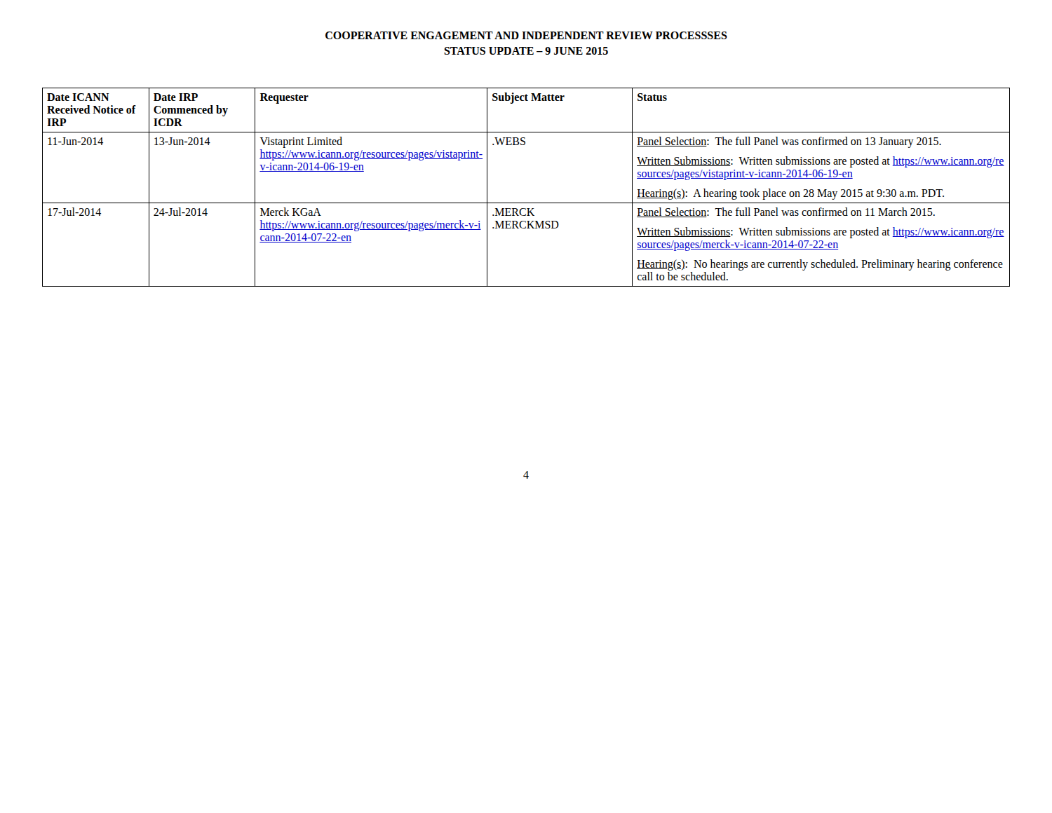COOPERATIVE ENGAGEMENT AND INDEPENDENT REVIEW PROCESSSES
STATUS UPDATE – 9 JUNE 2015
| Date ICANN Received Notice of IRP | Date IRP Commenced by ICDR | Requester | Subject Matter | Status |
| --- | --- | --- | --- | --- |
| 11-Jun-2014 | 13-Jun-2014 | Vistaprint Limited https://www.icann.org/resources/pages/vistaprint-v-icann-2014-06-19-en | .WEBS | Panel Selection : The full Panel was confirmed on 13 January 2015. Written Submissions : Written submissions are posted at https://www.icann.org/resources/pages/vistaprint-v-icann-2014-06-19-en Hearing(s) : A hearing took place on 28 May 2015 at 9:30 a.m. PDT. |
| 17-Jul-2014 | 24-Jul-2014 | Merck KGaA https://www.icann.org/resources/pages/merck-v-icann-2014-07-22-en | .MERCK .MERCKMSD | Panel Selection : The full Panel was confirmed on 11 March 2015. Written Submissions : Written submissions are posted at https://www.icann.org/resources/pages/merck-v-icann-2014-07-22-en Hearing(s) : No hearings are currently scheduled. Preliminary hearing conference call to be scheduled. |
4